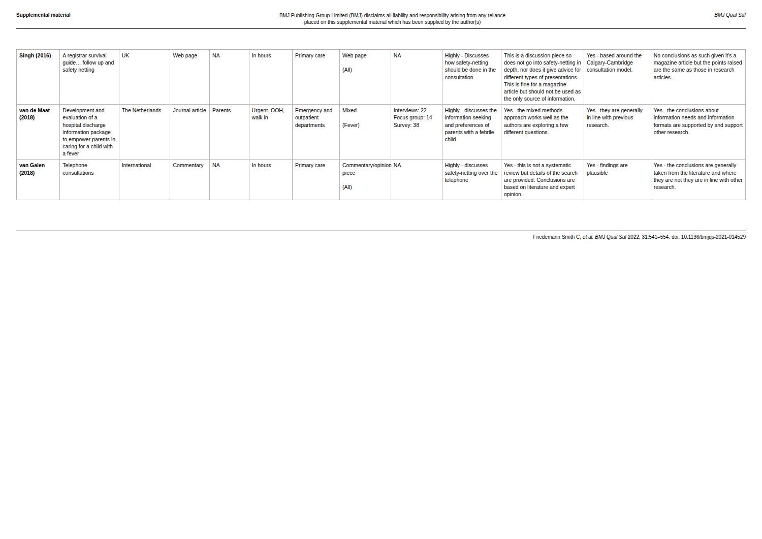Supplemental material
BMJ Publishing Group Limited (BMJ) disclaims all liability and responsibility arising from any reliance
placed on this supplemental material which has been supplied by the author(s)
BMJ Qual Saf
| Singh (2016) | A registrar survival guide… follow up and safety netting | UK | Web page | NA | In hours | Primary care | Web page (All) | NA | Highly - Discusses how safety-netting should be done in the consultation | This is a discussion piece so does not go into safety-netting in depth, nor does it give advice for different types of presentations. This is fine for a magazine article but should not be used as the only source of information. | Yes - based around the Calgary-Cambridge consultation model. | No conclusions as such given it's a magazine article but the points raised are the same as those in research articles. |
| van de Maat (2018) | Development and evaluation of a hospital discharge information package to empower parents in caring for a child with a fever | The Netherlands | Journal article | Parents | Urgent. OOH, walk in | Emergency and outpatient departments | Mixed (Fever) | Interviews: 22 Focus group: 14 Survey: 38 | Highly - discusses the information seeking and preferences of parents with a febrile child | Yes - the mixed methods approach works well as the authors are exploring a few different questions. | Yes - they are generally in line with previous research. | Yes - the conclusions about information needs and information formats are supported by and support other research. |
| van Galen (2018) | Telephone consultations | International | Commentary | NA | In hours | Primary care | Commentary/opinion piece (All) | NA | Highly - discusses safety-netting over the telephone | Yes - this is not a systematic review but details of the search are provided. Conclusions are based on literature and expert opinion. | Yes - findings are plausible | Yes - the conclusions are generally taken from the literature and where they are not they are in line with other research. |
Friedemann Smith C, et al. BMJ Qual Saf 2022; 31:541–554. doi: 10.1136/bmjqs-2021-014529